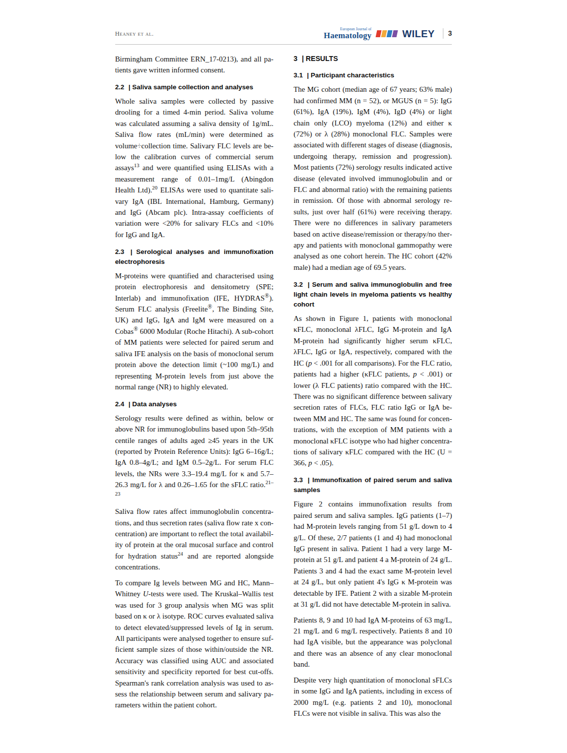Heaney et al.
European Journal of Haematology
WILEY 3
Birmingham Committee ERN_17-0213), and all patients gave written informed consent.
2.2 | Saliva sample collection and analyses
Whole saliva samples were collected by passive drooling for a timed 4-min period. Saliva volume was calculated assuming a saliva density of 1g/mL. Saliva flow rates (mL/min) were determined as volume÷collection time. Salivary FLC levels are below the calibration curves of commercial serum assays13 and were quantified using ELISAs with a measurement range of 0.01–1mg/L (Abingdon Health Ltd).20 ELISAs were used to quantitate salivary IgA (IBL International, Hamburg, Germany) and IgG (Abcam plc). Intra-assay coefficients of variation were <20% for salivary FLCs and <10% for IgG and IgA.
2.3 | Serological analyses and immunofixation electrophoresis
M-proteins were quantified and characterised using protein electrophoresis and densitometry (SPE; Interlab) and immunofixation (IFE, HYDRAS®). Serum FLC analysis (Freelite®, The Binding Site, UK) and IgG, IgA and IgM were measured on a Cobas® 6000 Modular (Roche Hitachi). A sub-cohort of MM patients were selected for paired serum and saliva IFE analysis on the basis of monoclonal serum protein above the detection limit (~100 mg/L) and representing M-protein levels from just above the normal range (NR) to highly elevated.
2.4 | Data analyses
Serology results were defined as within, below or above NR for immunoglobulins based upon 5th–95th centile ranges of adults aged ≥45 years in the UK (reported by Protein Reference Units): IgG 6–16g/L; IgA 0.8–4g/L; and IgM 0.5–2g/L. For serum FLC levels, the NRs were 3.3–19.4 mg/L for κ and 5.7–26.3 mg/L for λ and 0.26–1.65 for the sFLC ratio.21–23
Saliva flow rates affect immunoglobulin concentrations, and thus secretion rates (saliva flow rate x concentration) are important to reflect the total availability of protein at the oral mucosal surface and control for hydration status24 and are reported alongside concentrations.
To compare Ig levels between MG and HC, Mann–Whitney U-tests were used. The Kruskal–Wallis test was used for 3 group analysis when MG was split based on κ or λ isotype. ROC curves evaluated saliva to detect elevated/suppressed levels of Ig in serum. All participants were analysed together to ensure sufficient sample sizes of those within/outside the NR. Accuracy was classified using AUC and associated sensitivity and specificity reported for best cut-offs. Spearman's rank correlation analysis was used to assess the relationship between serum and salivary parameters within the patient cohort.
3 | RESULTS
3.1 | Participant characteristics
The MG cohort (median age of 67 years; 63% male) had confirmed MM (n = 52), or MGUS (n = 5): IgG (61%), IgA (19%), IgM (4%), IgD (4%) or light chain only (LCO) myeloma (12%) and either κ (72%) or λ (28%) monoclonal FLC. Samples were associated with different stages of disease (diagnosis, undergoing therapy, remission and progression). Most patients (72%) serology results indicated active disease (elevated involved immunoglobulin and or FLC and abnormal ratio) with the remaining patients in remission. Of those with abnormal serology results, just over half (61%) were receiving therapy. There were no differences in salivary parameters based on active disease/remission or therapy/no therapy and patients with monoclonal gammopathy were analysed as one cohort herein. The HC cohort (42% male) had a median age of 69.5 years.
3.2 | Serum and saliva immunoglobulin and free light chain levels in myeloma patients vs healthy cohort
As shown in Figure 1, patients with monoclonal κFLC, monoclonal λFLC, IgG M-protein and IgA M-protein had significantly higher serum κFLC, λFLC, IgG or IgA, respectively, compared with the HC (p < .001 for all comparisons). For the FLC ratio, patients had a higher (κFLC patients, p < .001) or lower (λ FLC patients) ratio compared with the HC. There was no significant difference between salivary secretion rates of FLCs, FLC ratio IgG or IgA between MM and HC. The same was found for concentrations, with the exception of MM patients with a monoclonal κFLC isotype who had higher concentrations of salivary κFLC compared with the HC (U = 366, p < .05).
3.3 | Immunofixation of paired serum and saliva samples
Figure 2 contains immunofixation results from paired serum and saliva samples. IgG patients (1–7) had M-protein levels ranging from 51 g/L down to 4 g/L. Of these, 2/7 patients (1 and 4) had monoclonal IgG present in saliva. Patient 1 had a very large M-protein at 51 g/L and patient 4 a M-protein of 24 g/L. Patients 3 and 4 had the exact same M-protein level at 24 g/L, but only patient 4's IgG κ M-protein was detectable by IFE. Patient 2 with a sizable M-protein at 31 g/L did not have detectable M-protein in saliva.
Patients 8, 9 and 10 had IgA M-proteins of 63 mg/L, 21 mg/L and 6 mg/L respectively. Patients 8 and 10 had IgA visible, but the appearance was polyclonal and there was an absence of any clear monoclonal band.
Despite very high quantitation of monoclonal sFLCs in some IgG and IgA patients, including in excess of 2000 mg/L (e.g. patients 2 and 10), monoclonal FLCs were not visible in saliva. This was also the